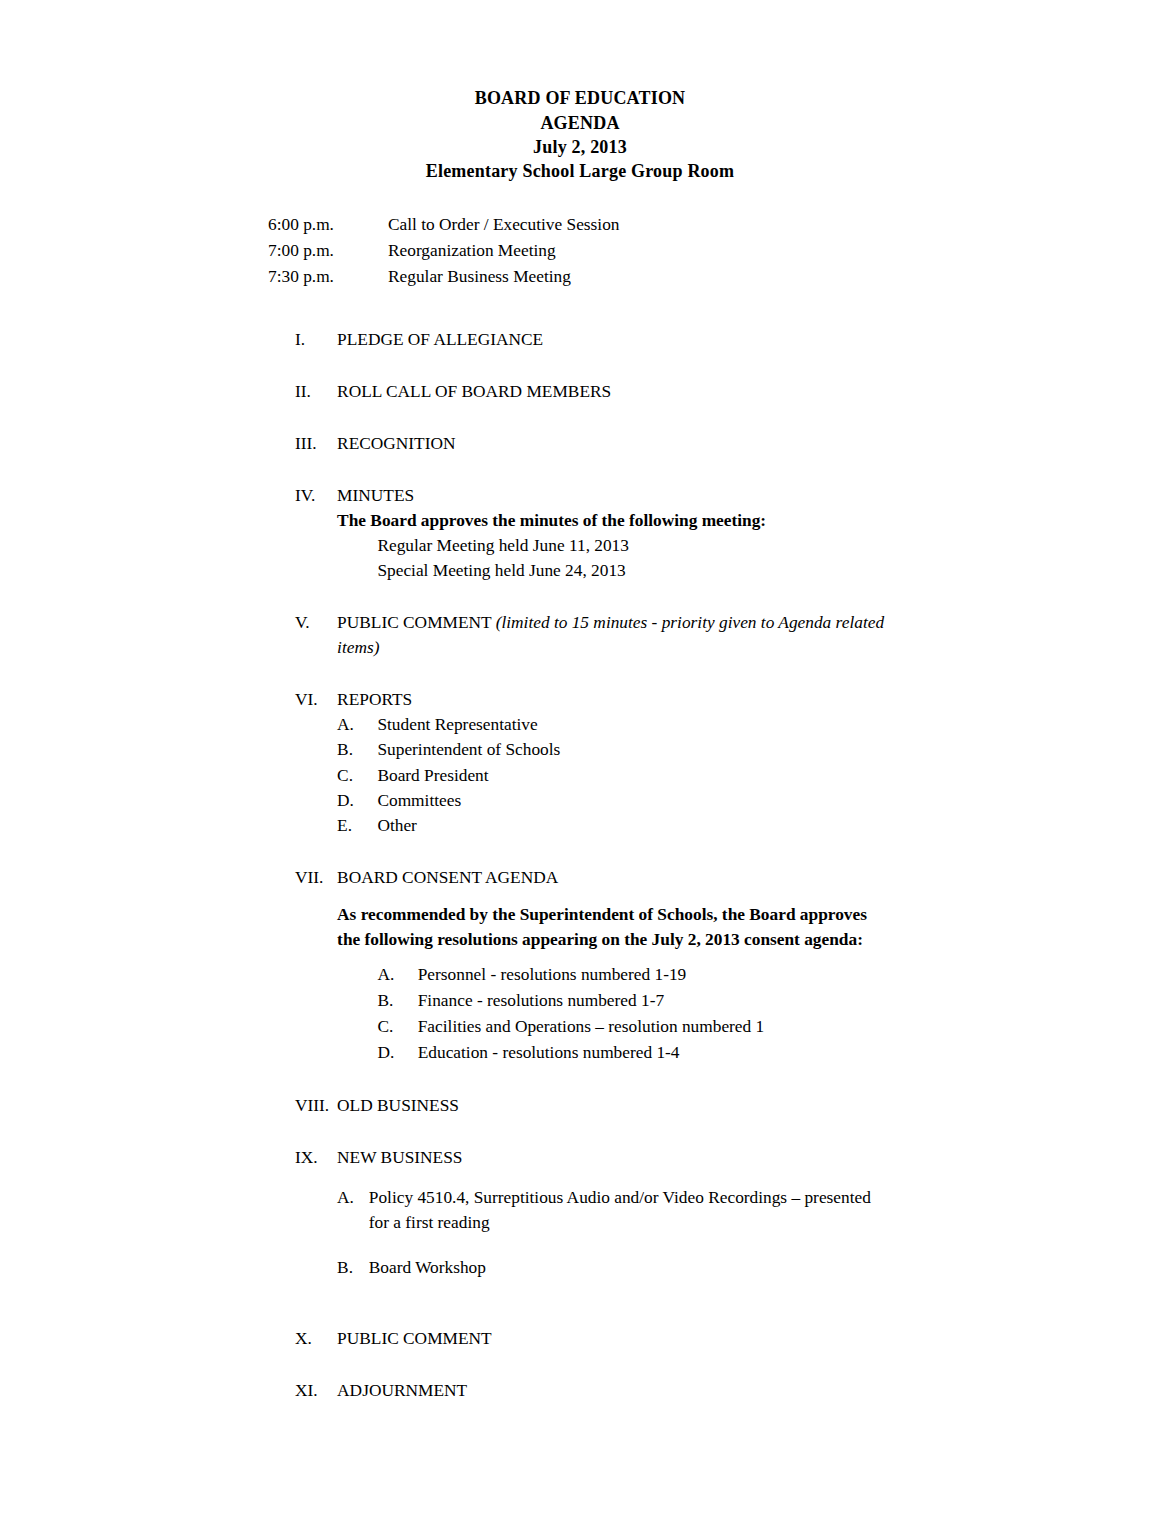BOARD OF EDUCATION
AGENDA
July 2, 2013
Elementary School Large Group Room
6:00 p.m.
Call to Order / Executive Session
7:00 p.m.
Reorganization Meeting
7:30 p.m.
Regular Business Meeting
I.
Pledge of Allegiance
II.
Roll Call of Board Members
III.
Recognition
IV.
Minutes
The Board approves the minutes of the following meeting:
Regular Meeting held June 11, 2013
Special Meeting held June 24, 2013
V.
Public Comment (limited to 15 minutes - priority given to Agenda related items)
VI.
Reports
A. Student Representative
B. Superintendent of Schools
C. Board President
D. Committees
E. Other
VII.
Board Consent Agenda
As recommended by the Superintendent of Schools, the Board approves the following resolutions appearing on the July 2, 2013 consent agenda:
A. Personnel - resolutions numbered 1-19
B. Finance - resolutions numbered 1-7
C. Facilities and Operations – resolution numbered 1
D. Education - resolutions numbered 1-4
VIII.
Old Business
IX.
New Business
A. Policy 4510.4, Surreptitious Audio and/or Video Recordings – presented for a first reading
B. Board Workshop
X.
Public Comment
XI.
Adjournment